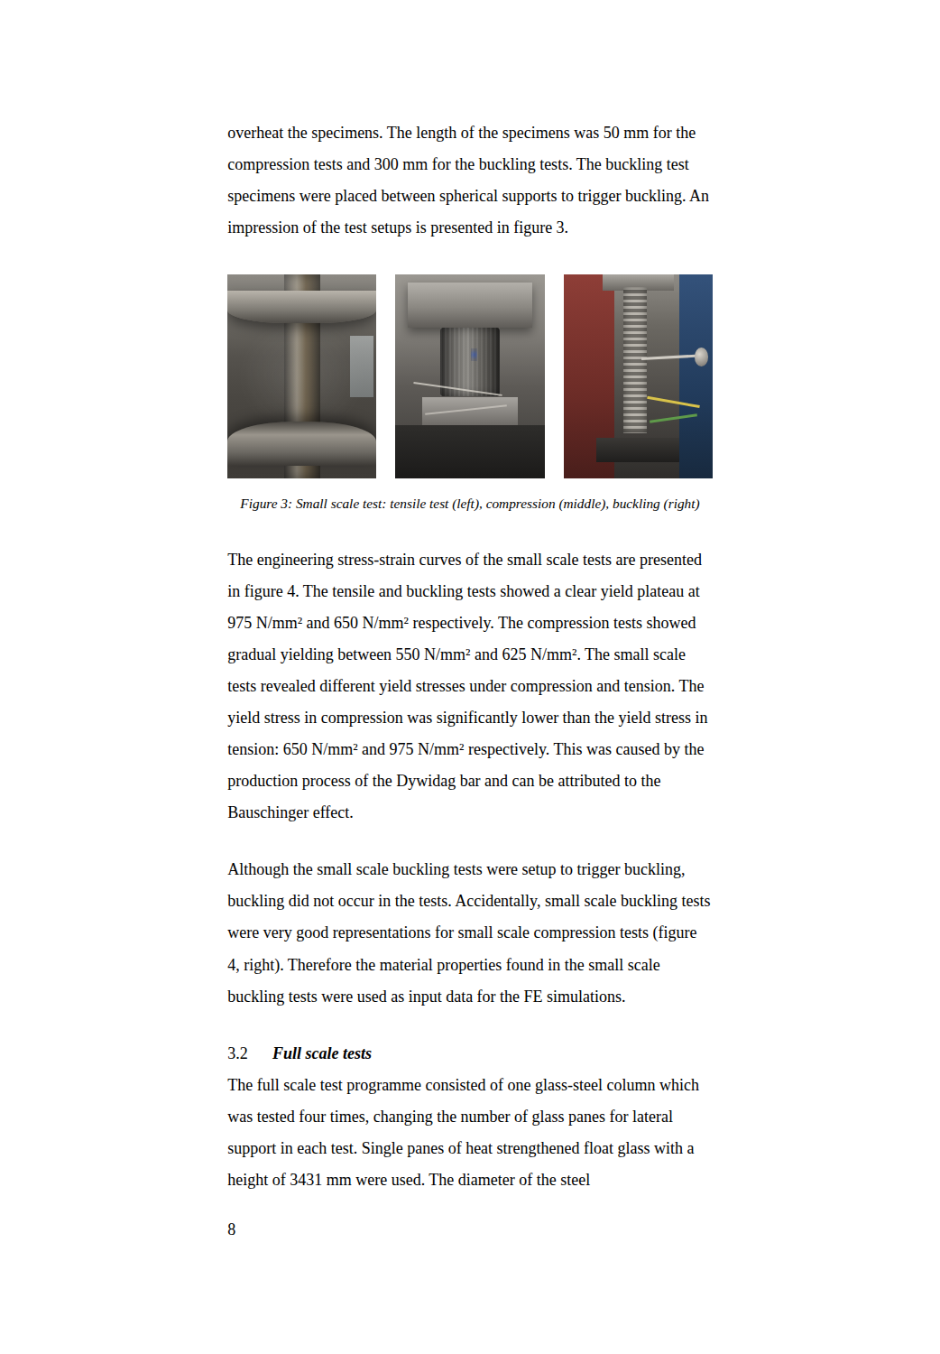overheat the specimens. The length of the specimens was 50 mm for the compression tests and 300 mm for the buckling tests. The buckling test specimens were placed between spherical supports to trigger buckling. An impression of the test setups is presented in figure 3.
Figure 3: Small scale test: tensile test (left), compression (middle), buckling (right)
The engineering stress-strain curves of the small scale tests are presented in figure 4. The tensile and buckling tests showed a clear yield plateau at 975 N/mm² and 650 N/mm² respectively. The compression tests showed gradual yielding between 550 N/mm² and 625 N/mm². The small scale tests revealed different yield stresses under compression and tension. The yield stress in compression was significantly lower than the yield stress in tension: 650 N/mm² and 975 N/mm² respectively. This was caused by the production process of the Dywidag bar and can be attributed to the Bauschinger effect.
Although the small scale buckling tests were setup to trigger buckling, buckling did not occur in the tests. Accidentally, small scale buckling tests were very good representations for small scale compression tests (figure 4, right). Therefore the material properties found in the small scale buckling tests were used as input data for the FE simulations.
3.2 Full scale tests
The full scale test programme consisted of one glass-steel column which was tested four times, changing the number of glass panes for lateral support in each test. Single panes of heat strengthened float glass with a height of 3431 mm were used. The diameter of the steel
8